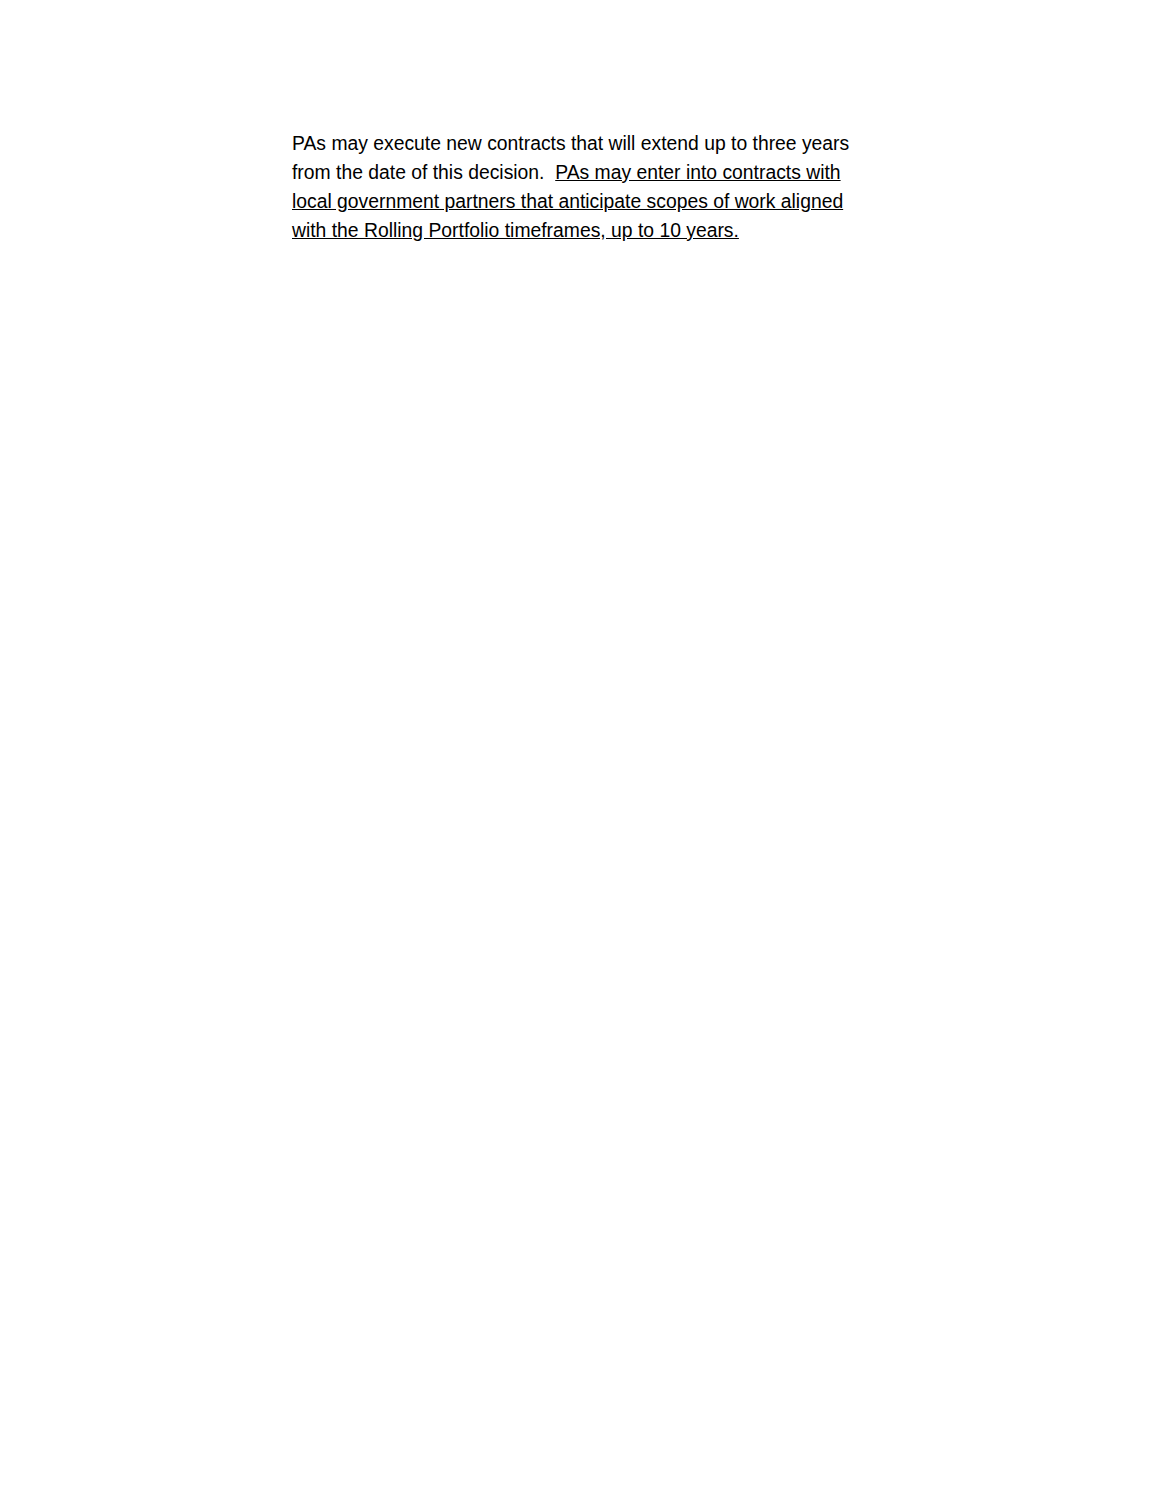PAs may execute new contracts that will extend up to three years from the date of this decision. PAs may enter into contracts with local government partners that anticipate scopes of work aligned with the Rolling Portfolio timeframes, up to 10 years.